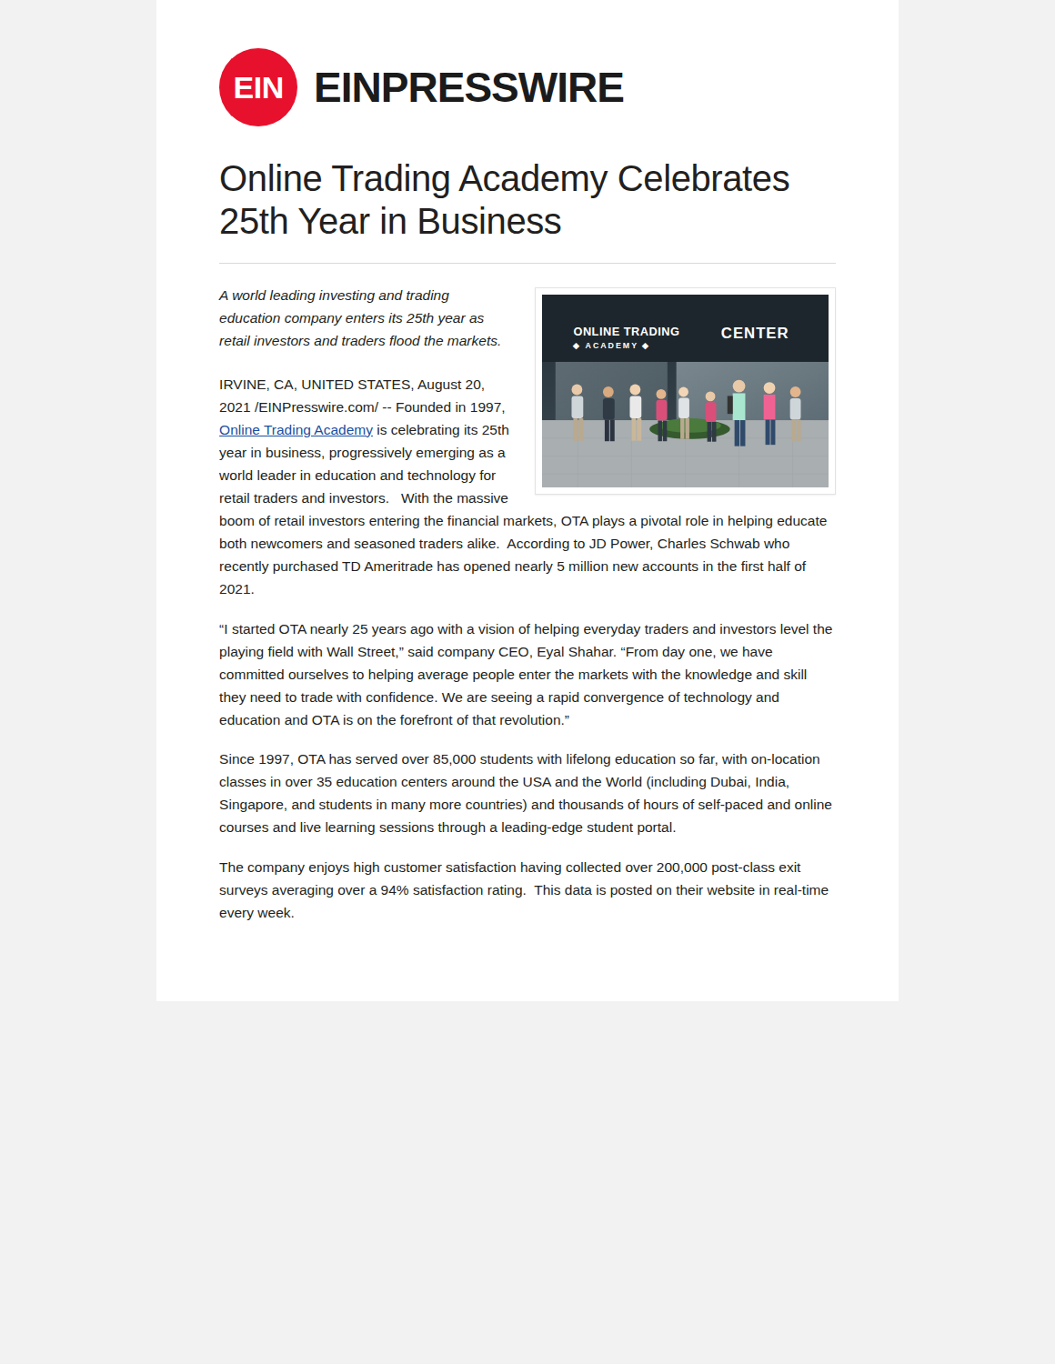EIN
EIN PRESSWIRE
Online Trading Academy Celebrates 25th Year in Business
A world leading investing and trading education company enters its 25th year as retail investors and traders flood the markets.
IRVINE, CA, UNITED STATES, August 20, 2021 /EINPresswire.com/ -- Founded in 1997, Online Trading Academy is celebrating its 25th year in business, progressively emerging as a world leader in education and technology for retail traders and investors. With the massive boom of retail investors entering the financial markets, OTA plays a pivotal role in helping educate both newcomers and seasoned traders alike. According to JD Power, Charles Schwab who recently purchased TD Ameritrade has opened nearly 5 million new accounts in the first half of 2021.
“I started OTA nearly 25 years ago with a vision of helping everyday traders and investors level the playing field with Wall Street,” said company CEO, Eyal Shahar. “From day one, we have committed ourselves to helping average people enter the markets with the knowledge and skill they need to trade with confidence. We are seeing a rapid convergence of technology and education and OTA is on the forefront of that revolution.”
Since 1997, OTA has served over 85,000 students with lifelong education so far, with on-location classes in over 35 education centers around the USA and the World (including Dubai, India, Singapore, and students in many more countries) and thousands of hours of self-paced and online courses and live learning sessions through a leading-edge student portal.
The company enjoys high customer satisfaction having collected over 200,000 post-class exit surveys averaging over a 94% satisfaction rating. This data is posted on their website in real-time every week.